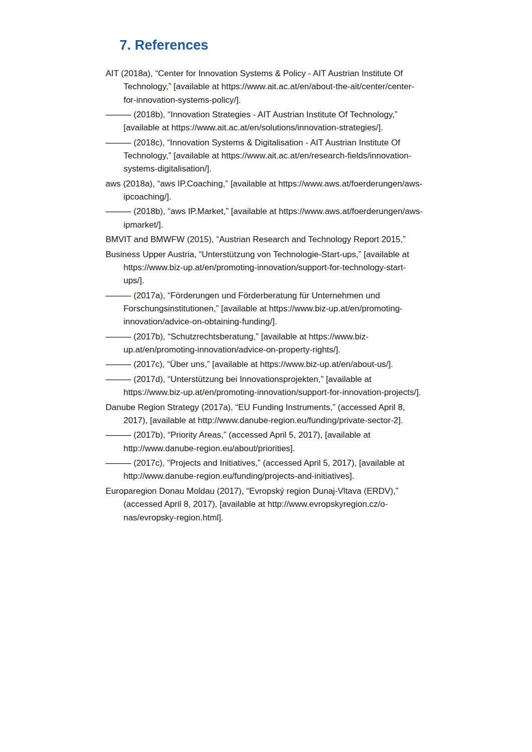7. References
AIT (2018a), “Center for Innovation Systems & Policy - AIT Austrian Institute Of Technology,” [available at https://www.ait.ac.at/en/about-the-ait/center/center-for-innovation-systems-policy/].
——— (2018b), “Innovation Strategies - AIT Austrian Institute Of Technology,” [available at https://www.ait.ac.at/en/solutions/innovation-strategies/].
——— (2018c), “Innovation Systems & Digitalisation - AIT Austrian Institute Of Technology,” [available at https://www.ait.ac.at/en/research-fields/innovation-systems-digitalisation/].
aws (2018a), “aws IP.Coaching,” [available at https://www.aws.at/foerderungen/aws-ipcoaching/].
——— (2018b), “aws IP.Market,” [available at https://www.aws.at/foerderungen/aws-ipmarket/].
BMVIT and BMWFW (2015), “Austrian Research and Technology Report 2015,”
Business Upper Austria, “Unterstützung von Technologie-Start-ups,” [available at https://www.biz-up.at/en/promoting-innovation/support-for-technology-start-ups/].
——— (2017a), “Förderungen und Förderberatung für Unternehmen und Forschungsinstitutionen,” [available at https://www.biz-up.at/en/promoting-innovation/advice-on-obtaining-funding/].
——— (2017b), “Schutzrechtsberatung,” [available at https://www.biz-up.at/en/promoting-innovation/advice-on-property-rights/].
——— (2017c), “Über uns,” [available at https://www.biz-up.at/en/about-us/].
——— (2017d), “Unterstützung bei Innovationsprojekten,” [available at https://www.biz-up.at/en/promoting-innovation/support-for-innovation-projects/].
Danube Region Strategy (2017a), “EU Funding Instruments,” (accessed April 8, 2017), [available at http://www.danube-region.eu/funding/private-sector-2].
——— (2017b), “Priority Areas,” (accessed April 5, 2017), [available at http://www.danube-region.eu/about/priorities].
——— (2017c), “Projects and Initiatives,” (accessed April 5, 2017), [available at http://www.danube-region.eu/funding/projects-and-initiatives].
Europaregion Donau Moldau (2017), “Evropský region Dunaj-Vltava (ERDV),” (accessed April 8, 2017), [available at http://www.evropskyregion.cz/o-nas/evropsky-region.html].